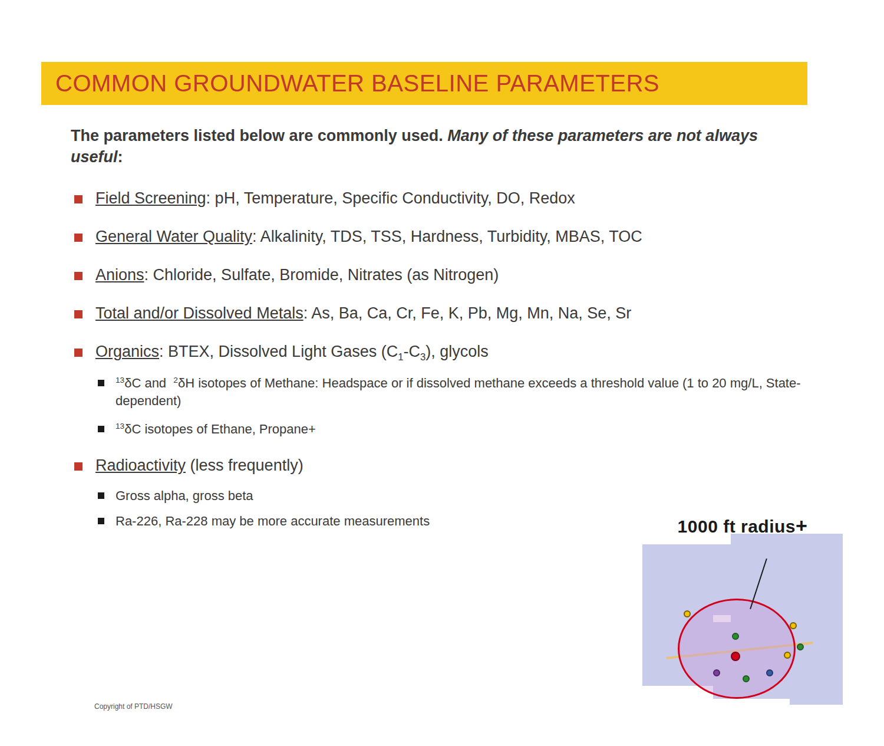Common Groundwater Baseline Parameters
The parameters listed below are commonly used. Many of these parameters are not always useful:
Field Screening: pH, Temperature, Specific Conductivity, DO, Redox
General Water Quality: Alkalinity, TDS, TSS, Hardness, Turbidity, MBAS, TOC
Anions: Chloride, Sulfate, Bromide, Nitrates (as Nitrogen)
Total and/or Dissolved Metals: As, Ba, Ca, Cr, Fe, K, Pb, Mg, Mn, Na, Se, Sr
Organics: BTEX, Dissolved Light Gases (C1-C3), glycols
13δC and 2δH isotopes of Methane: Headspace or if dissolved methane exceeds a threshold value (1 to 20 mg/L, State-dependent)
13δC isotopes of Ethane, Propane+
Radioactivity (less frequently)
Gross alpha, gross beta
Ra-226, Ra-228 may be more accurate measurements
1000 ft radius+
Copyright of PTD/HSGW